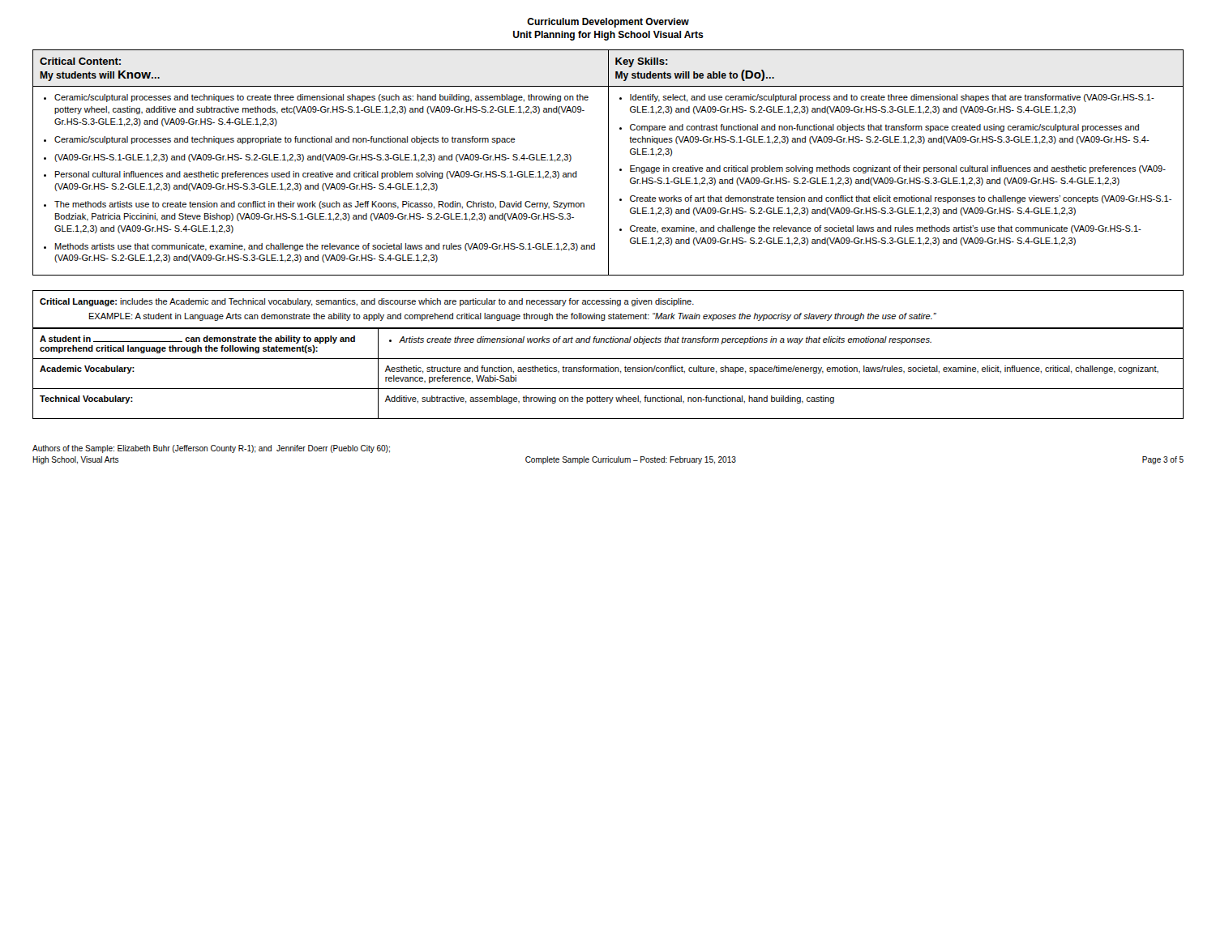Curriculum Development Overview
Unit Planning for High School Visual Arts
| Critical Content: My students will Know … | Key Skills: My students will be able to (Do) … |
| Ceramic/sculptural processes and techniques to create three dimensional shapes (such as: hand building, assemblage, throwing on the pottery wheel, casting, additive and subtractive methods, etc(VA09-Gr.HS-S.1-GLE.1,2,3) and (VA09-Gr.HS-S.2-GLE.1,2,3) and(VA09-Gr.HS-S.3-GLE.1,2,3) and (VA09-Gr.HS- S.4-GLE.1,2,3) Ceramic/sculptural processes and techniques appropriate to functional and non-functional objects to transform space (VA09-Gr.HS-S.1-GLE.1,2,3) and (VA09-Gr.HS- S.2-GLE.1,2,3) and(VA09-Gr.HS-S.3-GLE.1,2,3) and (VA09-Gr.HS- S.4-GLE.1,2,3) Personal cultural influences and aesthetic preferences used in creative and critical problem solving (VA09-Gr.HS-S.1-GLE.1,2,3) and (VA09-Gr.HS- S.2-GLE.1,2,3) and(VA09-Gr.HS-S.3-GLE.1,2,3) and (VA09-Gr.HS- S.4-GLE.1,2,3) The methods artists use to create tension and conflict in their work (such as Jeff Koons, Picasso, Rodin, Christo, David Cerny, Szymon Bodziak, Patricia Piccinini, and Steve Bishop) (VA09-Gr.HS-S.1-GLE.1,2,3) and (VA09-Gr.HS- S.2-GLE.1,2,3) and(VA09-Gr.HS-S.3-GLE.1,2,3) and (VA09-Gr.HS- S.4-GLE.1,2,3) Methods artists use that communicate, examine, and challenge the relevance of societal laws and rules (VA09-Gr.HS-S.1-GLE.1,2,3) and (VA09-Gr.HS- S.2-GLE.1,2,3) and(VA09-Gr.HS-S.3-GLE.1,2,3) and (VA09-Gr.HS- S.4-GLE.1,2,3) | Identify, select, and use ceramic/sculptural process and to create three dimensional shapes that are transformative (VA09-Gr.HS-S.1-GLE.1,2,3) and (VA09-Gr.HS- S.2-GLE.1,2,3) and(VA09-Gr.HS-S.3-GLE.1,2,3) and (VA09-Gr.HS- S.4-GLE.1,2,3) Compare and contrast functional and non-functional objects that transform space created using ceramic/sculptural processes and techniques (VA09-Gr.HS-S.1-GLE.1,2,3) and (VA09-Gr.HS- S.2-GLE.1,2,3) and(VA09-Gr.HS-S.3-GLE.1,2,3) and (VA09-Gr.HS- S.4-GLE.1,2,3) Engage in creative and critical problem solving methods cognizant of their personal cultural influences and aesthetic preferences (VA09-Gr.HS-S.1-GLE.1,2,3) and (VA09-Gr.HS- S.2-GLE.1,2,3) and(VA09-Gr.HS-S.3-GLE.1,2,3) and (VA09-Gr.HS- S.4-GLE.1,2,3) Create works of art that demonstrate tension and conflict that elicit emotional responses to challenge viewers’ concepts (VA09-Gr.HS-S.1-GLE.1,2,3) and (VA09-Gr.HS- S.2-GLE.1,2,3) and(VA09-Gr.HS-S.3-GLE.1,2,3) and (VA09-Gr.HS- S.4-GLE.1,2,3) Create, examine, and challenge the relevance of societal laws and rules methods artist’s use that communicate (VA09-Gr.HS-S.1-GLE.1,2,3) and (VA09-Gr.HS- S.2-GLE.1,2,3) and(VA09-Gr.HS-S.3-GLE.1,2,3) and (VA09-Gr.HS- S.4-GLE.1,2,3) |
Critical Language: includes the Academic and Technical vocabulary, semantics, and discourse which are particular to and necessary for accessing a given discipline. EXAMPLE: A student in Language Arts can demonstrate the ability to apply and comprehend critical language through the following statement: “Mark Twain exposes the hypocrisy of slavery through the use of satire.”
| A student in can demonstrate the ability to apply and comprehend critical language through the following statement(s): | Artists create three dimensional works of art and functional objects that transform perceptions in a way that elicits emotional responses. |
| Academic Vocabulary: | Aesthetic, structure and function, aesthetics, transformation, tension/conflict, culture, shape, space/time/energy, emotion, laws/rules, societal, examine, elicit, influence, critical, challenge, cognizant, relevance, preference, Wabi-Sabi |
| Technical Vocabulary: | Additive, subtractive, assemblage, throwing on the pottery wheel, functional, non-functional, hand building, casting |
Authors of the Sample: Elizabeth Buhr (Jefferson County R-1); and Jennifer Doerr (Pueblo City 60);
High School, Visual Arts Complete Sample Curriculum – Posted: February 15, 2013 Page 3 of 5